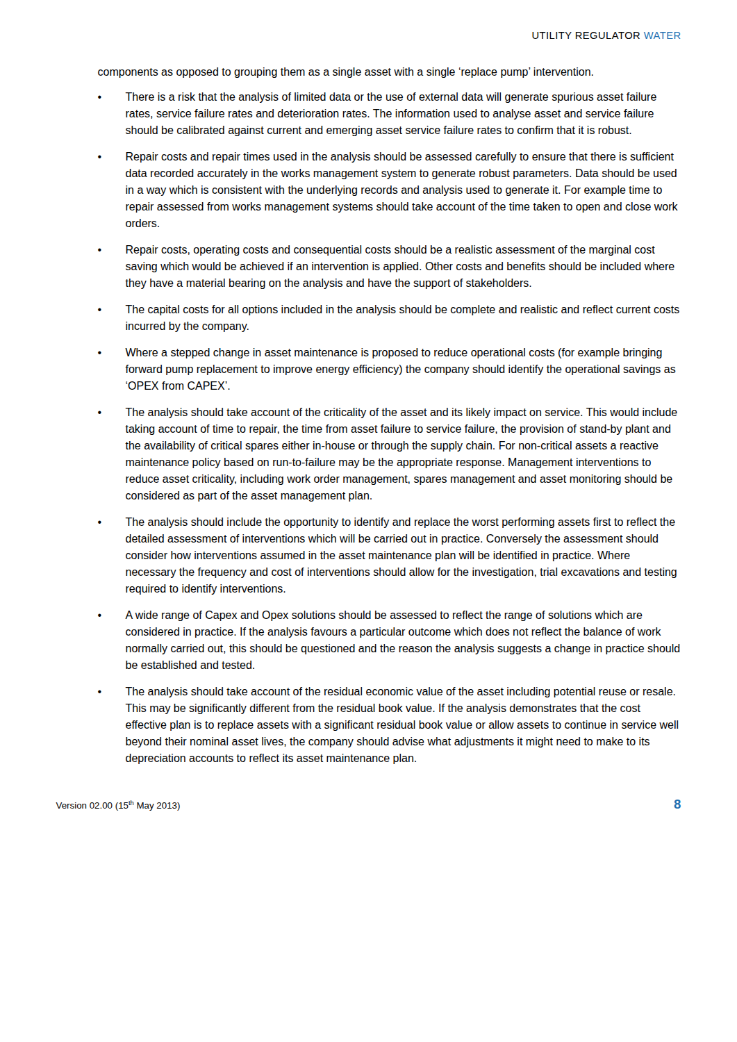UTILITY REGULATOR WATER
components as opposed to grouping them as a single asset with a single ‘replace pump’ intervention.
There is a risk that the analysis of limited data or the use of external data will generate spurious asset failure rates, service failure rates and deterioration rates. The information used to analyse asset and service failure should be calibrated against current and emerging asset service failure rates to confirm that it is robust.
Repair costs and repair times used in the analysis should be assessed carefully to ensure that there is sufficient data recorded accurately in the works management system to generate robust parameters. Data should be used in a way which is consistent with the underlying records and analysis used to generate it. For example time to repair assessed from works management systems should take account of the time taken to open and close work orders.
Repair costs, operating costs and consequential costs should be a realistic assessment of the marginal cost saving which would be achieved if an intervention is applied. Other costs and benefits should be included where they have a material bearing on the analysis and have the support of stakeholders.
The capital costs for all options included in the analysis should be complete and realistic and reflect current costs incurred by the company.
Where a stepped change in asset maintenance is proposed to reduce operational costs (for example bringing forward pump replacement to improve energy efficiency) the company should identify the operational savings as ‘OPEX from CAPEX’.
The analysis should take account of the criticality of the asset and its likely impact on service. This would include taking account of time to repair, the time from asset failure to service failure, the provision of stand-by plant and the availability of critical spares either in-house or through the supply chain. For non-critical assets a reactive maintenance policy based on run-to-failure may be the appropriate response. Management interventions to reduce asset criticality, including work order management, spares management and asset monitoring should be considered as part of the asset management plan.
The analysis should include the opportunity to identify and replace the worst performing assets first to reflect the detailed assessment of interventions which will be carried out in practice. Conversely the assessment should consider how interventions assumed in the asset maintenance plan will be identified in practice. Where necessary the frequency and cost of interventions should allow for the investigation, trial excavations and testing required to identify interventions.
A wide range of Capex and Opex solutions should be assessed to reflect the range of solutions which are considered in practice. If the analysis favours a particular outcome which does not reflect the balance of work normally carried out, this should be questioned and the reason the analysis suggests a change in practice should be established and tested.
The analysis should take account of the residual economic value of the asset including potential reuse or resale. This may be significantly different from the residual book value. If the analysis demonstrates that the cost effective plan is to replace assets with a significant residual book value or allow assets to continue in service well beyond their nominal asset lives, the company should advise what adjustments it might need to make to its depreciation accounts to reflect its asset maintenance plan.
Version 02.00 (15th May 2013) 8